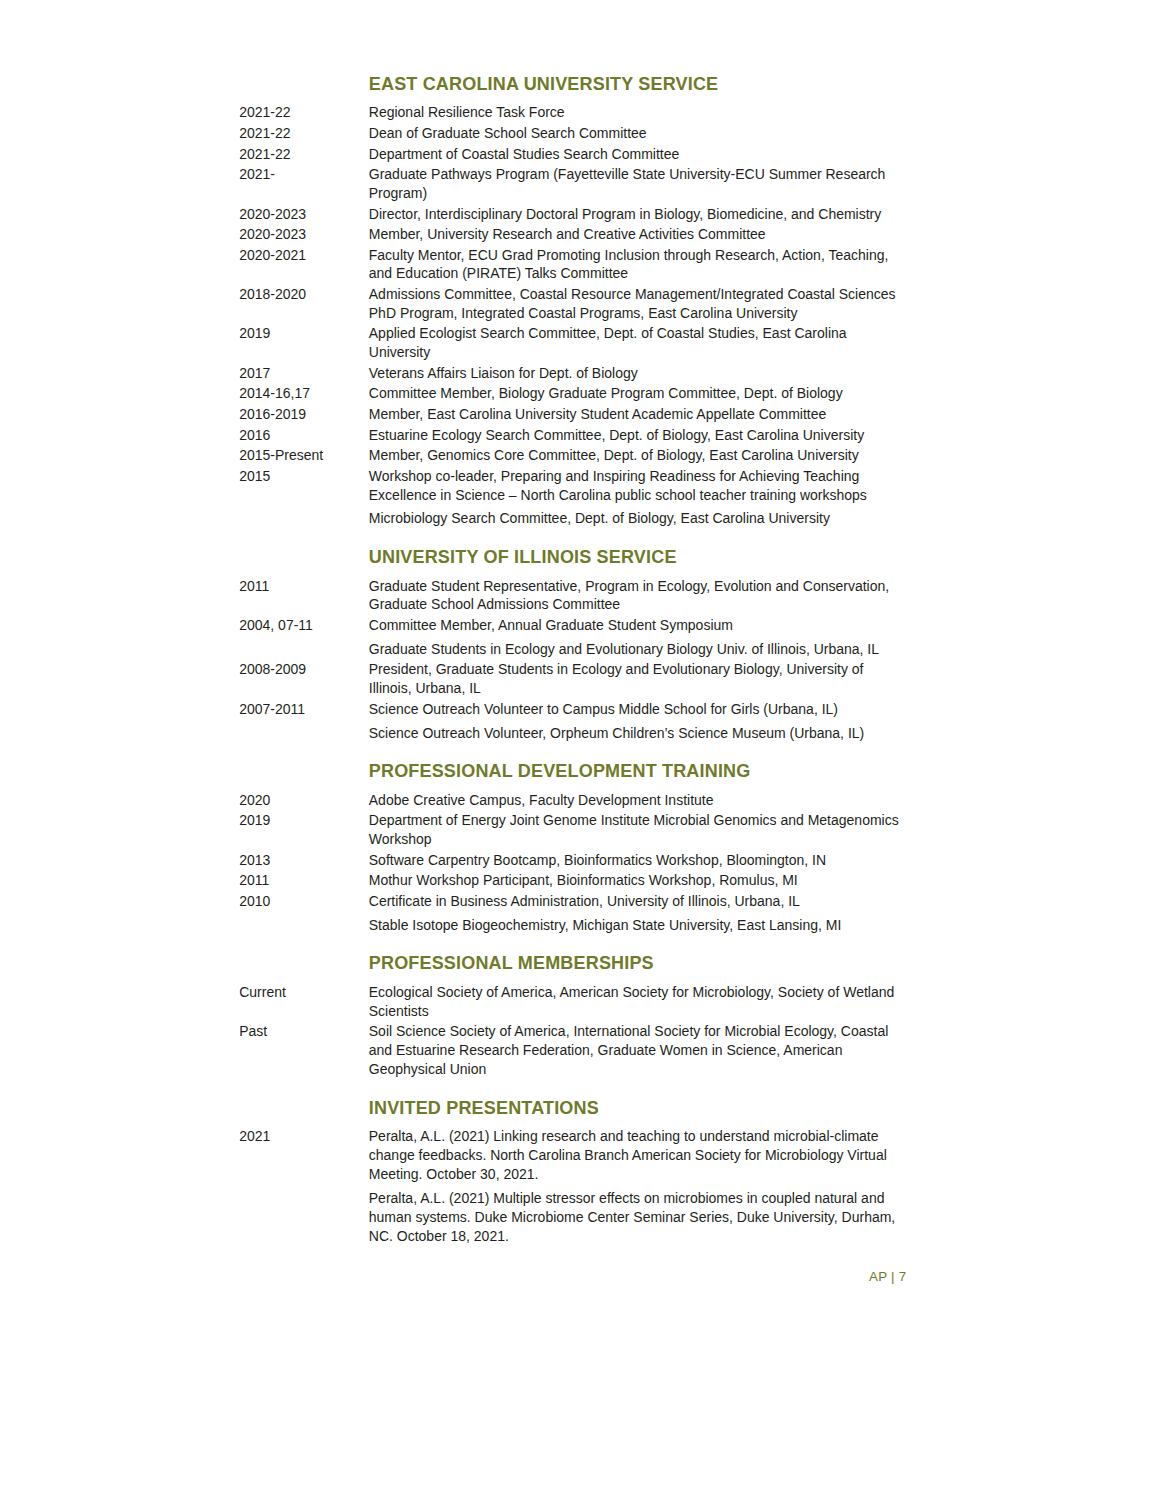East Carolina University Service
2021-22
Regional Resilience Task Force
2021-22
Dean of Graduate School Search Committee
2021-22
Department of Coastal Studies Search Committee
2021-
Graduate Pathways Program (Fayetteville State University-ECU Summer Research Program)
2020-2023
Director, Interdisciplinary Doctoral Program in Biology, Biomedicine, and Chemistry
2020-2023
Member, University Research and Creative Activities Committee
2020-2021
Faculty Mentor, ECU Grad Promoting Inclusion through Research, Action, Teaching, and Education (PIRATE) Talks Committee
2018-2020
Admissions Committee, Coastal Resource Management/Integrated Coastal Sciences PhD Program, Integrated Coastal Programs, East Carolina University
2019
Applied Ecologist Search Committee, Dept. of Coastal Studies, East Carolina University
2017
Veterans Affairs Liaison for Dept. of Biology
2014-16,17
Committee Member, Biology Graduate Program Committee, Dept. of Biology
2016-2019
Member, East Carolina University Student Academic Appellate Committee
2016
Estuarine Ecology Search Committee, Dept. of Biology, East Carolina University
2015-Present
Member, Genomics Core Committee, Dept. of Biology, East Carolina University
2015
Workshop co-leader, Preparing and Inspiring Readiness for Achieving Teaching Excellence in Science – North Carolina public school teacher training workshops
Microbiology Search Committee, Dept. of Biology, East Carolina University
University of Illinois Service
2011
Graduate Student Representative, Program in Ecology, Evolution and Conservation, Graduate School Admissions Committee
2004, 07-11
Committee Member, Annual Graduate Student Symposium
Graduate Students in Ecology and Evolutionary Biology Univ. of Illinois, Urbana, IL
2008-2009
President, Graduate Students in Ecology and Evolutionary Biology, University of Illinois, Urbana, IL
2007-2011
Science Outreach Volunteer to Campus Middle School for Girls (Urbana, IL)
Science Outreach Volunteer, Orpheum Children’s Science Museum (Urbana, IL)
Professional Development Training
2020
Adobe Creative Campus, Faculty Development Institute
2019
Department of Energy Joint Genome Institute Microbial Genomics and Metagenomics Workshop
2013
Software Carpentry Bootcamp, Bioinformatics Workshop, Bloomington, IN
2011
Mothur Workshop Participant, Bioinformatics Workshop, Romulus, MI
2010
Certificate in Business Administration, University of Illinois, Urbana, IL
Stable Isotope Biogeochemistry, Michigan State University, East Lansing, MI
Professional Memberships
Current
Ecological Society of America, American Society for Microbiology, Society of Wetland Scientists
Past
Soil Science Society of America, International Society for Microbial Ecology, Coastal and Estuarine Research Federation, Graduate Women in Science, American Geophysical Union
Invited Presentations
2021
Peralta, A.L. (2021) Linking research and teaching to understand microbial-climate change feedbacks. North Carolina Branch American Society for Microbiology Virtual Meeting. October 30, 2021.
Peralta, A.L. (2021) Multiple stressor effects on microbiomes in coupled natural and human systems. Duke Microbiome Center Seminar Series, Duke University, Durham, NC. October 18, 2021.
AP | 7